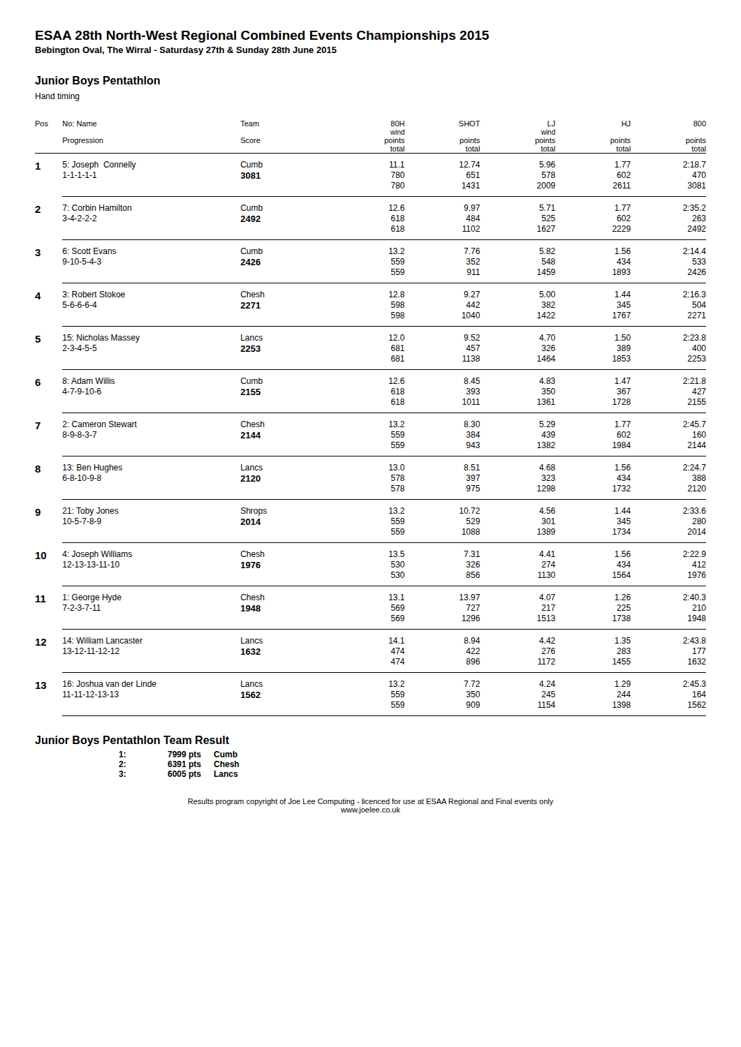ESAA 28th North-West Regional Combined Events Championships 2015
Bebington Oval, The Wirral - Saturdasy 27th & Sunday 28th June 2015
Junior Boys Pentathlon
Hand timing
| Pos | No: Name | Team | 80H wind | SHOT | LJ wind | HJ | 800 |
| --- | --- | --- | --- | --- | --- | --- | --- |
| | Progression | Score | points total | points total | points total | points total | points total |
| 1 | 5: Joseph Connelly | Cumb | 11.1 | 12.74 | 5.96 | 1.77 | 2:18.7 |
| 1-1-1-1-1 | 3081 | 780 | 651 | 578 | 602 | 470 |
| | | 780 | 1431 | 2009 | 2611 | 3081 |
| 2 | 7: Corbin Hamilton | Cumb | 12.6 | 9.97 | 5.71 | 1.77 | 2:35.2 |
| 3-4-2-2-2 | 2492 | 618 | 484 | 525 | 602 | 263 |
| | | 618 | 1102 | 1627 | 2229 | 2492 |
| 3 | 6: Scott Evans | Cumb | 13.2 | 7.76 | 5.82 | 1.56 | 2:14.4 |
| 9-10-5-4-3 | 2426 | 559 | 352 | 548 | 434 | 533 |
| | | 559 | 911 | 1459 | 1893 | 2426 |
| 4 | 3: Robert Stokoe | Chesh | 12.8 | 9.27 | 5.00 | 1.44 | 2:16.3 |
| 5-6-6-6-4 | 2271 | 598 | 442 | 382 | 345 | 504 |
| | | 598 | 1040 | 1422 | 1767 | 2271 |
| 5 | 15: Nicholas Massey | Lancs | 12.0 | 9.52 | 4.70 | 1.50 | 2:23.8 |
| 2-3-4-5-5 | 2253 | 681 | 457 | 326 | 389 | 400 |
| | | 681 | 1138 | 1464 | 1853 | 2253 |
| 6 | 8: Adam Willis | Cumb | 12.6 | 8.45 | 4.83 | 1.47 | 2:21.8 |
| 4-7-9-10-6 | 2155 | 618 | 393 | 350 | 367 | 427 |
| | | 618 | 1011 | 1361 | 1728 | 2155 |
| 7 | 2: Cameron Stewart | Chesh | 13.2 | 8.30 | 5.29 | 1.77 | 2:45.7 |
| 8-9-8-3-7 | 2144 | 559 | 384 | 439 | 602 | 160 |
| | | 559 | 943 | 1382 | 1984 | 2144 |
| 8 | 13: Ben Hughes | Lancs | 13.0 | 8.51 | 4.68 | 1.56 | 2:24.7 |
| 6-8-10-9-8 | 2120 | 578 | 397 | 323 | 434 | 388 |
| | | 578 | 975 | 1298 | 1732 | 2120 |
| 9 | 21: Toby Jones | Shrops | 13.2 | 10.72 | 4.56 | 1.44 | 2:33.6 |
| 10-5-7-8-9 | 2014 | 559 | 529 | 301 | 345 | 280 |
| | | 559 | 1088 | 1389 | 1734 | 2014 |
| 10 | 4: Joseph Williams | Chesh | 13.5 | 7.31 | 4.41 | 1.56 | 2:22.9 |
| 12-13-13-11-10 | 1976 | 530 | 326 | 274 | 434 | 412 |
| | | 530 | 856 | 1130 | 1564 | 1976 |
| 11 | 1: George Hyde | Chesh | 13.1 | 13.97 | 4.07 | 1.26 | 2:40.3 |
| 7-2-3-7-11 | 1948 | 569 | 727 | 217 | 225 | 210 |
| | | 569 | 1296 | 1513 | 1738 | 1948 |
| 12 | 14: William Lancaster | Lancs | 14.1 | 8.94 | 4.42 | 1.35 | 2:43.8 |
| 13-12-11-12-12 | 1632 | 474 | 422 | 276 | 283 | 177 |
| | | 474 | 896 | 1172 | 1455 | 1632 |
| 13 | 16: Joshua van der Linde | Lancs | 13.2 | 7.72 | 4.24 | 1.29 | 2:45.3 |
| 11-11-12-13-13 | 1562 | 559 | 350 | 245 | 244 | 164 |
| | | 559 | 909 | 1154 | 1398 | 1562 |
Junior Boys Pentathlon Team Result
| 1: | 7999 pts | Cumb |
| 2: | 6391 pts | Chesh |
| 3: | 6005 pts | Lancs |
Results program copyright of Joe Lee Computing - licenced for use at ESAA Regional and Final events only
www.joelee.co.uk